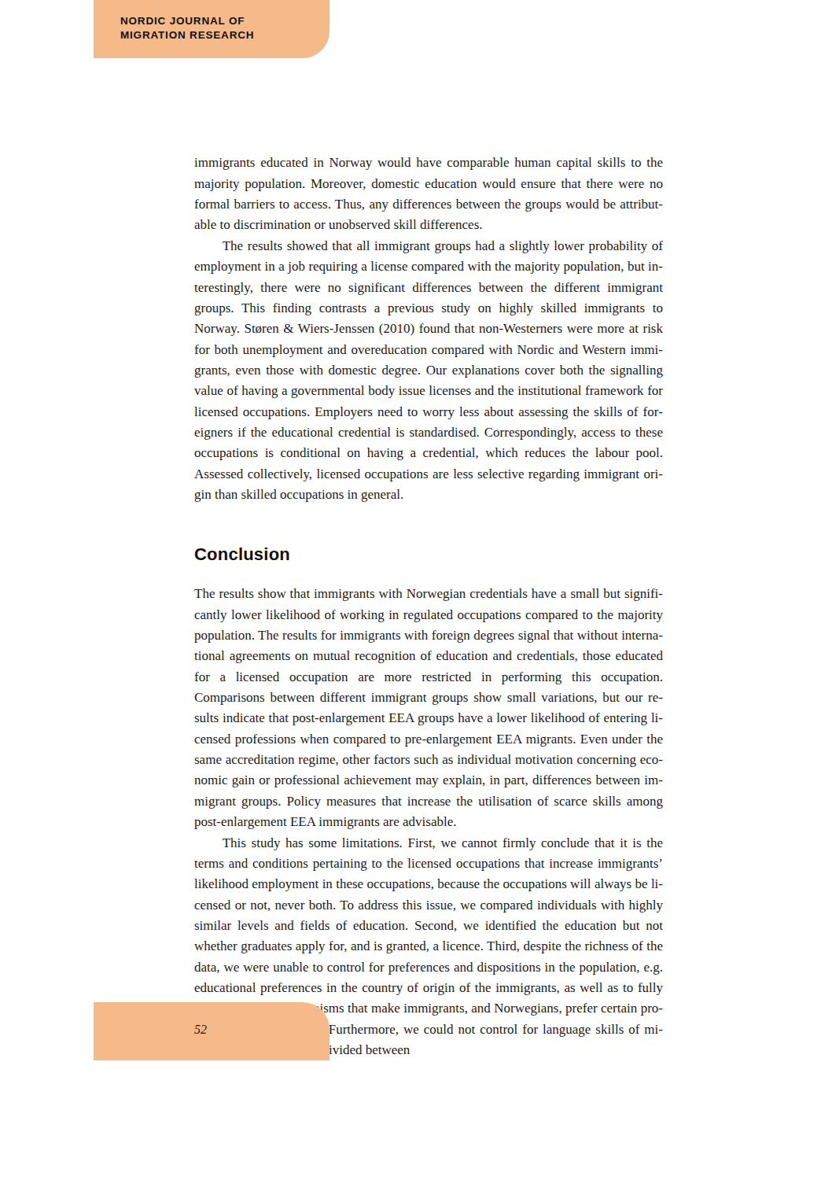Nordic Journal of
Migration Research
immigrants educated in Norway would have comparable human capital skills to the majority population. Moreover, domestic education would ensure that there were no formal barriers to access. Thus, any differences between the groups would be attributable to discrimination or unobserved skill differences.
The results showed that all immigrant groups had a slightly lower probability of employment in a job requiring a license compared with the majority population, but interestingly, there were no significant differences between the different immigrant groups. This finding contrasts a previous study on highly skilled immigrants to Norway. Støren & Wiers-Jenssen (2010) found that non-Westerners were more at risk for both unemployment and overeducation compared with Nordic and Western immigrants, even those with domestic degree. Our explanations cover both the signalling value of having a governmental body issue licenses and the institutional framework for licensed occupations. Employers need to worry less about assessing the skills of foreigners if the educational credential is standardised. Correspondingly, access to these occupations is conditional on having a credential, which reduces the labour pool. Assessed collectively, licensed occupations are less selective regarding immigrant origin than skilled occupations in general.
Conclusion
The results show that immigrants with Norwegian credentials have a small but significantly lower likelihood of working in regulated occupations compared to the majority population. The results for immigrants with foreign degrees signal that without international agreements on mutual recognition of education and credentials, those educated for a licensed occupation are more restricted in performing this occupation. Comparisons between different immigrant groups show small variations, but our results indicate that post-enlargement EEA groups have a lower likelihood of entering licensed professions when compared to pre-enlargement EEA migrants. Even under the same accreditation regime, other factors such as individual motivation concerning economic gain or professional achievement may explain, in part, differences between immigrant groups. Policy measures that increase the utilisation of scarce skills among post-enlargement EEA immigrants are advisable.
This study has some limitations. First, we cannot firmly conclude that it is the terms and conditions pertaining to the licensed occupations that increase immigrants’ likelihood employment in these occupations, because the occupations will always be licensed or not, never both. To address this issue, we compared individuals with highly similar levels and fields of education. Second, we identified the education but not whether graduates apply for, and is granted, a licence. Third, despite the richness of the data, we were unable to control for preferences and dispositions in the population, e.g. educational preferences in the country of origin of the immigrants, as well as to fully account for the mechanisms that make immigrants, and Norwegians, prefer certain professions and not others. Furthermore, we could not control for language skills of migrants. Fourth, we only divided between
52